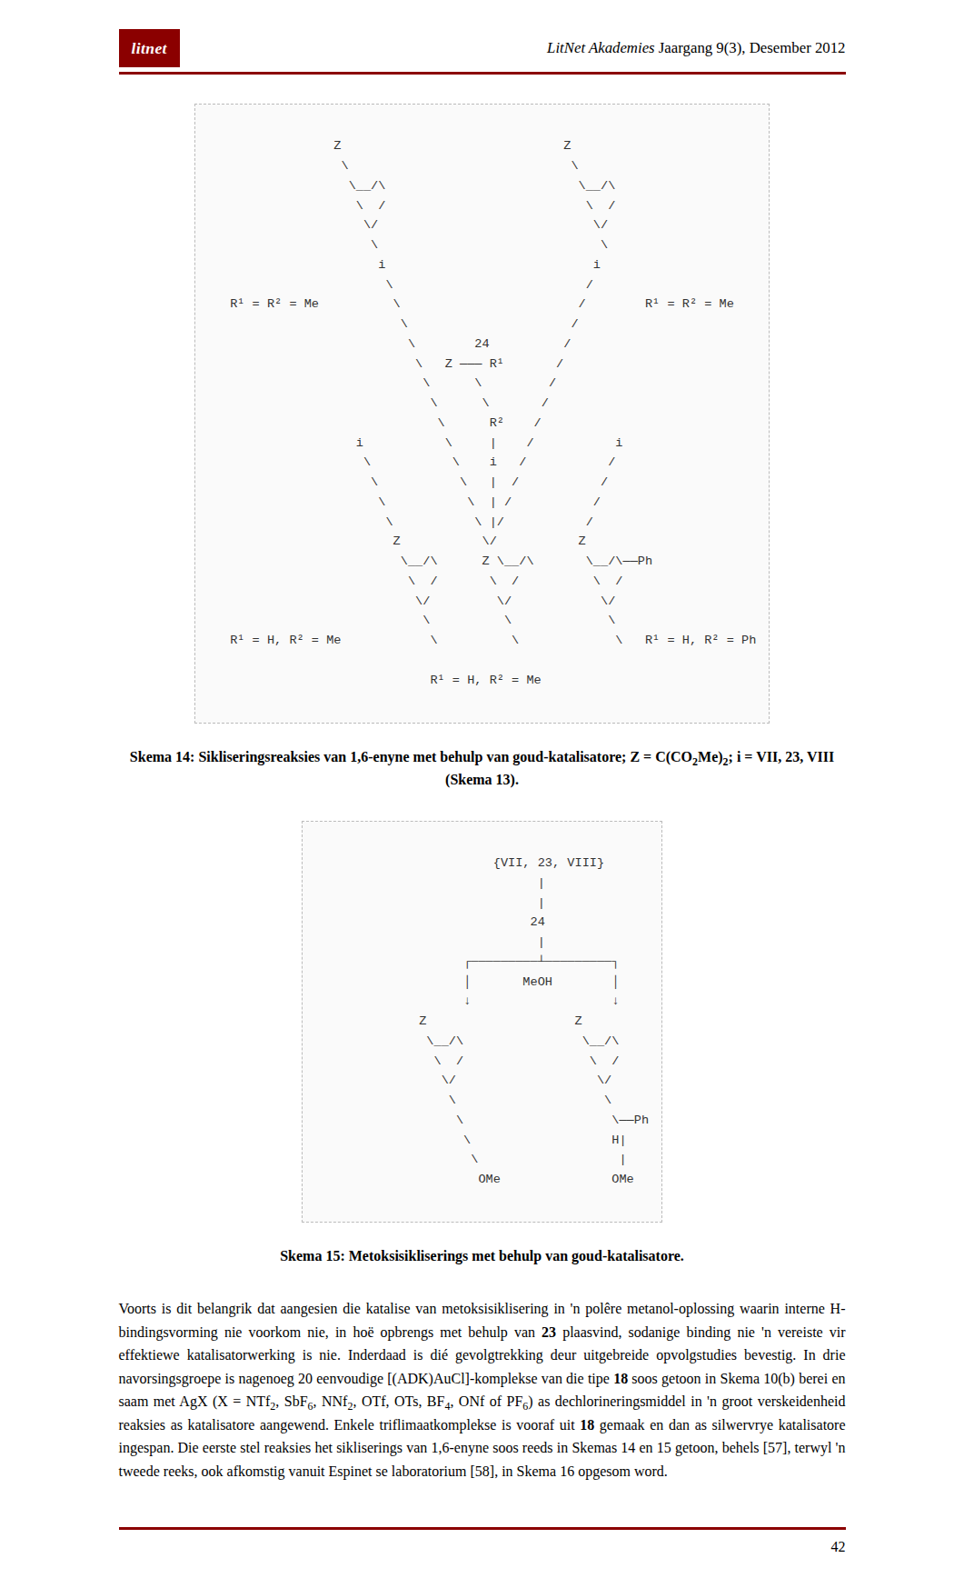litnet LitNet Akademies Jaargang 9(3), Desember 2012
Z Z \ \ \__/\ \__/\ \ / \ / \/ \/ \ \ i i \ / R¹ = R² = Me \ / R¹ = R² = Me \ / \ 24 / \ Z ——— R¹ / \ \ / \ \ / \ R² / i \ | / i \ \ i / / \ \ | / / \ \ | / / \ \ |/ / Z \/ Z \__/\ Z \__/\ \__/\——Ph \ / \ / \ / \/ \/ \/ \ \ \ R¹ = H, R² = Me \ \ \ R¹ = H, R² = Ph R¹ = H, R² = Me
Skema 14: Sikliseringsreaksies van 1,6-enyne met behulp van goud-katalisatore; Z = C(CO2Me)2; i = VII, 23, VIII (Skema 13).
{VII, 23, VIII} | | 24 | ┌─────────┴─────────┐ │ MeOH │ ↓ ↓ Z Z \__/\ \__/\ \ / \ / \/ \/ \ \ \ \——Ph \ H| \ | OMe OMe
Skema 15: Metoksisikliserings met behulp van goud-katalisatore.
Voorts is dit belangrik dat aangesien die katalise van metoksisiklisering in 'n polêre metanol-oplossing waarin interne H-bindingsvorming nie voorkom nie, in hoë opbrengs met behulp van 23 plaasvind, sodanige binding nie 'n vereiste vir effektiewe katalisatorwerking is nie. Inderdaad is dié gevolgtrekking deur uitgebreide opvolgstudies bevestig. In drie navorsingsgroepe is nagenoeg 20 eenvoudige [(ADK)AuCl]-komplekse van die tipe 18 soos getoon in Skema 10(b) berei en saam met AgX (X = NTf2, SbF6, NNf2, OTf, OTs, BF4, ONf of PF6) as dechlorineringsmiddel in 'n groot verskeidenheid reaksies as katalisatore aangewend. Enkele triflimaatkomplekse is vooraf uit 18 gemaak en dan as silwervrye katalisatore ingespan. Die eerste stel reaksies het sikliserings van 1,6-enyne soos reeds in Skemas 14 en 15 getoon, behels [57], terwyl 'n tweede reeks, ook afkomstig vanuit Espinet se laboratorium [58], in Skema 16 opgesom word.
42